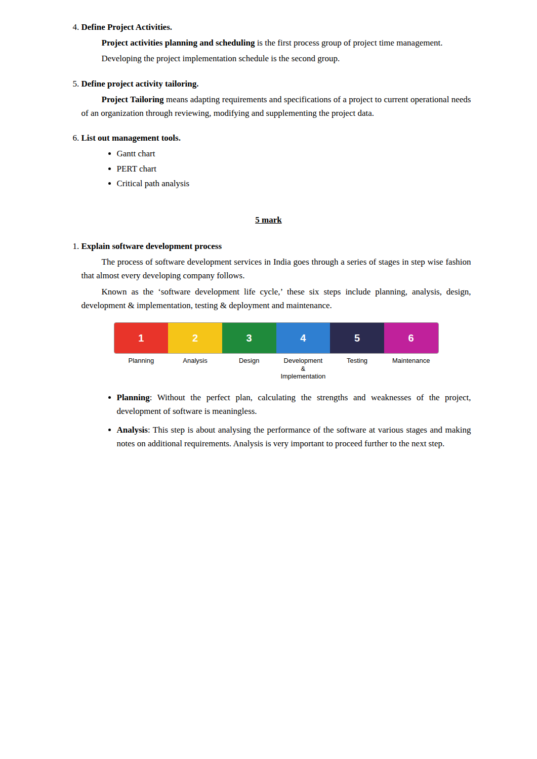Define Project Activities.
Project activities planning and scheduling is the first process group of project time management.
Developing the project implementation schedule is the second group.
Define project activity tailoring.
Project Tailoring means adapting requirements and specifications of a project to current operational needs of an organization through reviewing, modifying and supplementing the project data.
List out management tools.
Gantt chart
PERT chart
Critical path analysis
5 mark
Explain software development process
The process of software development services in India goes through a series of stages in step wise fashion that almost every developing company follows.
Known as the ‘software development life cycle,’ these six steps include planning, analysis, design, development & implementation, testing & deployment and maintenance.
1
2
3
4
5
6
Planning
Analysis
Design
Development
&
Implementation
Testing
Maintenance
Planning: Without the perfect plan, calculating the strengths and weaknesses of the project, development of software is meaningless.
Analysis: This step is about analysing the performance of the software at various stages and making notes on additional requirements. Analysis is very important to proceed further to the next step.